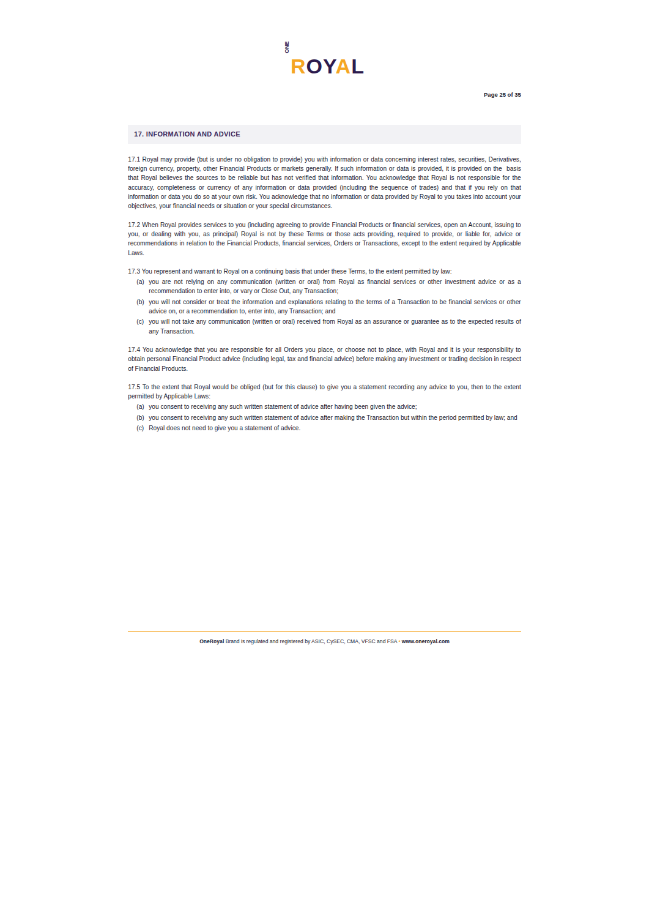ONE ROY AL
Page 25 of 35
17. INFORMATION AND ADVICE
17.1 Royal may provide (but is under no obligation to provide) you with information or data concerning interest rates, securities, Derivatives, foreign currency, property, other Financial Products or markets generally. If such information or data is provided, it is provided on the basis that Royal believes the sources to be reliable but has not verified that information. You acknowledge that Royal is not responsible for the accuracy, completeness or currency of any information or data provided (including the sequence of trades) and that if you rely on that information or data you do so at your own risk. You acknowledge that no information or data provided by Royal to you takes into account your objectives, your financial needs or situation or your special circumstances.
17.2 When Royal provides services to you (including agreeing to provide Financial Products or financial services, open an Account, issuing to you, or dealing with you, as principal) Royal is not by these Terms or those acts providing, required to provide, or liable for, advice or recommendations in relation to the Financial Products, financial services, Orders or Transactions, except to the extent required by Applicable Laws.
17.3 You represent and warrant to Royal on a continuing basis that under these Terms, to the extent permitted by law:
(a) you are not relying on any communication (written or oral) from Royal as financial services or other investment advice or as a recommendation to enter into, or vary or Close Out, any Transaction;
(b) you will not consider or treat the information and explanations relating to the terms of a Transaction to be financial services or other advice on, or a recommendation to, enter into, any Transaction; and
(c) you will not take any communication (written or oral) received from Royal as an assurance or guarantee as to the expected results of any Transaction.
17.4 You acknowledge that you are responsible for all Orders you place, or choose not to place, with Royal and it is your responsibility to obtain personal Financial Product advice (including legal, tax and financial advice) before making any investment or trading decision in respect of Financial Products.
17.5 To the extent that Royal would be obliged (but for this clause) to give you a statement recording any advice to you, then to the extent permitted by Applicable Laws:
(a) you consent to receiving any such written statement of advice after having been given the advice;
(b) you consent to receiving any such written statement of advice after making the Transaction but within the period permitted by law; and
(c) Royal does not need to give you a statement of advice.
OneRoyal Brand is regulated and registered by ASIC, CySEC, CMA, VFSC and FSA • www.oneroyal.com